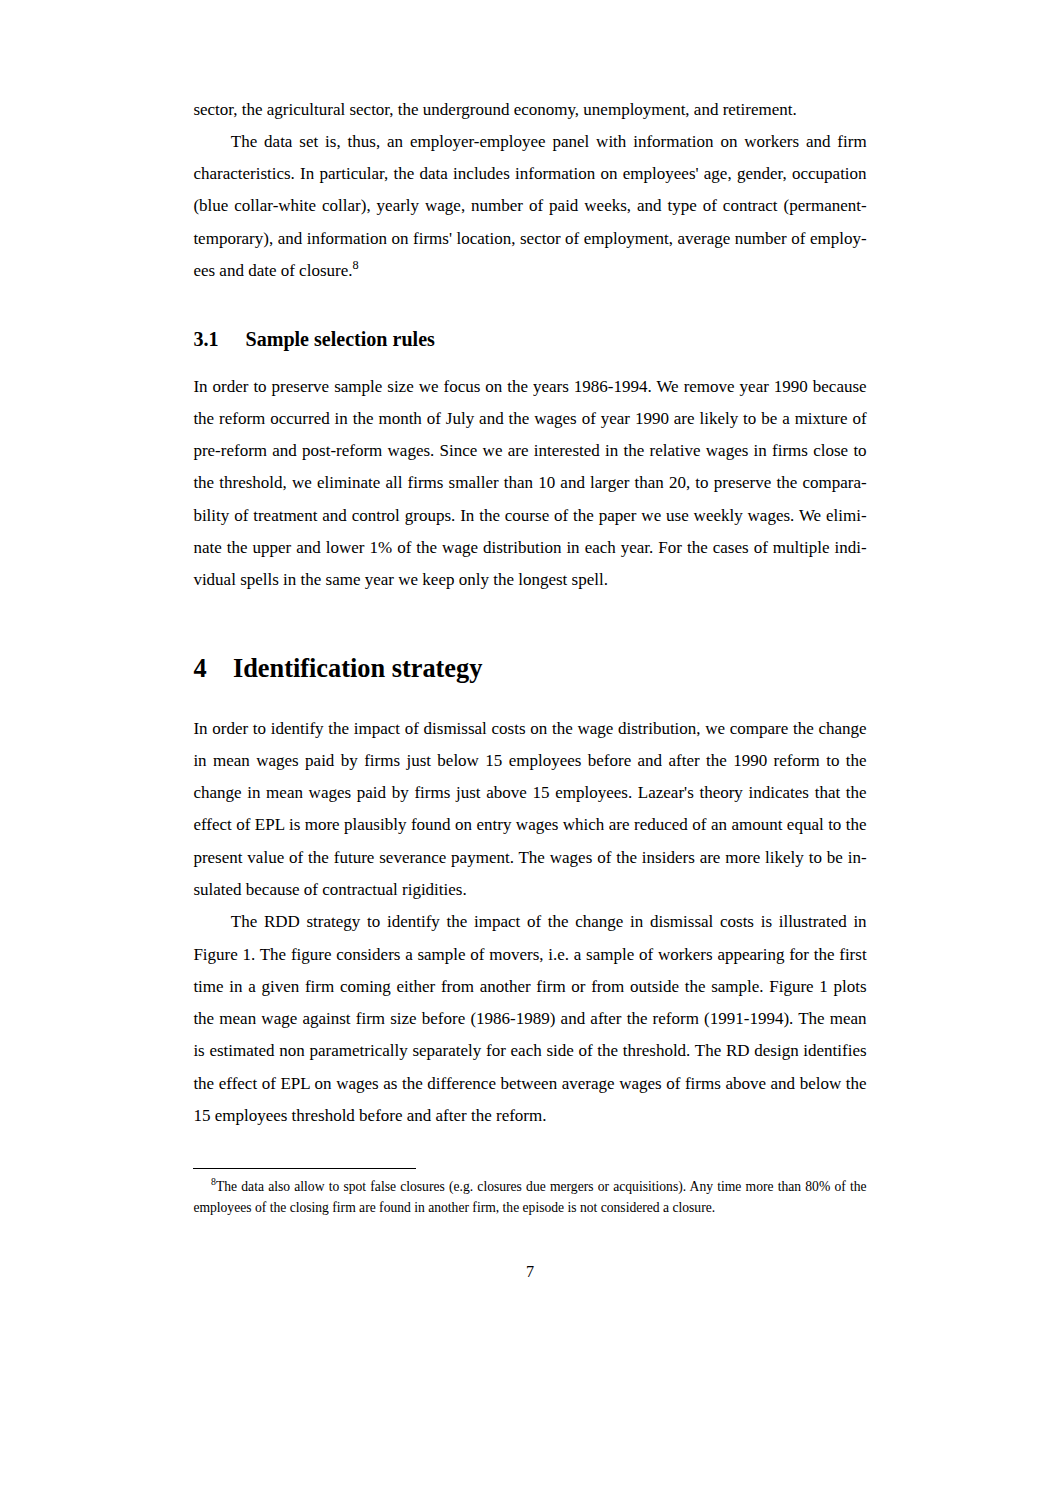sector, the agricultural sector, the underground economy, unemployment, and retirement.
The data set is, thus, an employer-employee panel with information on workers and firm characteristics. In particular, the data includes information on employees' age, gender, occupation (blue collar-white collar), yearly wage, number of paid weeks, and type of contract (permanent-temporary), and information on firms' location, sector of employment, average number of employees and date of closure.8
3.1 Sample selection rules
In order to preserve sample size we focus on the years 1986-1994. We remove year 1990 because the reform occurred in the month of July and the wages of year 1990 are likely to be a mixture of pre-reform and post-reform wages. Since we are interested in the relative wages in firms close to the threshold, we eliminate all firms smaller than 10 and larger than 20, to preserve the comparability of treatment and control groups. In the course of the paper we use weekly wages. We eliminate the upper and lower 1% of the wage distribution in each year. For the cases of multiple individual spells in the same year we keep only the longest spell.
4 Identification strategy
In order to identify the impact of dismissal costs on the wage distribution, we compare the change in mean wages paid by firms just below 15 employees before and after the 1990 reform to the change in mean wages paid by firms just above 15 employees. Lazear's theory indicates that the effect of EPL is more plausibly found on entry wages which are reduced of an amount equal to the present value of the future severance payment. The wages of the insiders are more likely to be insulated because of contractual rigidities.
The RDD strategy to identify the impact of the change in dismissal costs is illustrated in Figure 1. The figure considers a sample of movers, i.e. a sample of workers appearing for the first time in a given firm coming either from another firm or from outside the sample. Figure 1 plots the mean wage against firm size before (1986-1989) and after the reform (1991-1994). The mean is estimated non parametrically separately for each side of the threshold. The RD design identifies the effect of EPL on wages as the difference between average wages of firms above and below the 15 employees threshold before and after the reform.
8The data also allow to spot false closures (e.g. closures due mergers or acquisitions). Any time more than 80% of the employees of the closing firm are found in another firm, the episode is not considered a closure.
7